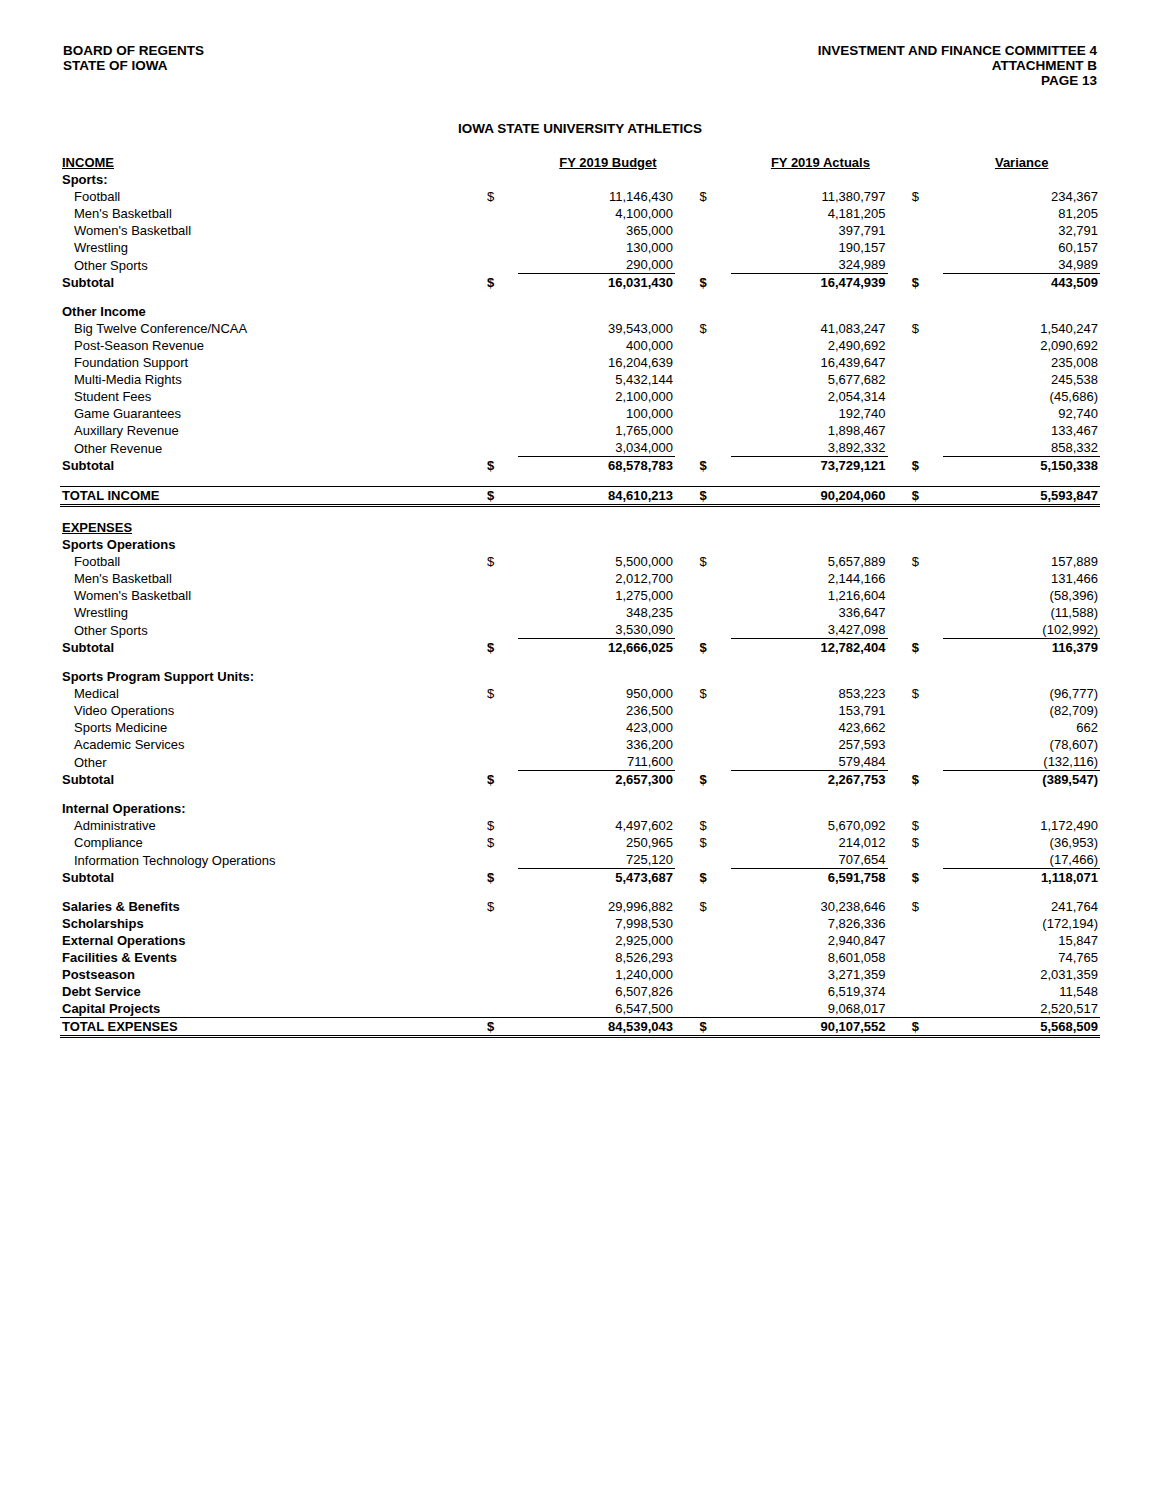| BOARD OF REGENTS STATE OF IOWA | INVESTMENT AND FINANCE COMMITTEE 4 ATTACHMENT B PAGE 13 |
IOWA STATE UNIVERSITY ATHLETICS
| INCOME | | FY 2019 Budget | | FY 2019 Actuals | | Variance |
| Sports: | |
| Football | $ | 11,146,430 | | $ | 11,380,797 | | $ | 234,367 |
| Men's Basketball | | 4,100,000 | | | 4,181,205 | | | 81,205 |
| Women's Basketball | | 365,000 | | | 397,791 | | | 32,791 |
| Wrestling | | 130,000 | | | 190,157 | | | 60,157 |
| Other Sports | | 290,000 | | | 324,989 | | | 34,989 |
| Subtotal | $ | 16,031,430 | | $ | 16,474,939 | | $ | 443,509 |
| Other Income | |
| Big Twelve Conference/NCAA | | 39,543,000 | | $ | 41,083,247 | | $ | 1,540,247 |
| Post-Season Revenue | | 400,000 | | | 2,490,692 | | | 2,090,692 |
| Foundation Support | | 16,204,639 | | | 16,439,647 | | | 235,008 |
| Multi-Media Rights | | 5,432,144 | | | 5,677,682 | | | 245,538 |
| Student Fees | | 2,100,000 | | | 2,054,314 | | | (45,686) |
| Game Guarantees | | 100,000 | | | 192,740 | | | 92,740 |
| Auxillary Revenue | | 1,765,000 | | | 1,898,467 | | | 133,467 |
| Other Revenue | | 3,034,000 | | | 3,892,332 | | | 858,332 |
| Subtotal | $ | 68,578,783 | | $ | 73,729,121 | | $ | 5,150,338 |
| TOTAL INCOME | $ | 84,610,213 | | $ | 90,204,060 | | $ | 5,593,847 |
| EXPENSES | |
| Sports Operations | |
| Football | $ | 5,500,000 | | $ | 5,657,889 | | $ | 157,889 |
| Men's Basketball | | 2,012,700 | | | 2,144,166 | | | 131,466 |
| Women's Basketball | | 1,275,000 | | | 1,216,604 | | | (58,396) |
| Wrestling | | 348,235 | | | 336,647 | | | (11,588) |
| Other Sports | | 3,530,090 | | | 3,427,098 | | | (102,992) |
| Subtotal | $ | 12,666,025 | | $ | 12,782,404 | | $ | 116,379 |
| Sports Program Support Units: | |
| Medical | $ | 950,000 | | $ | 853,223 | | $ | (96,777) |
| Video Operations | | 236,500 | | | 153,791 | | | (82,709) |
| Sports Medicine | | 423,000 | | | 423,662 | | | 662 |
| Academic Services | | 336,200 | | | 257,593 | | | (78,607) |
| Other | | 711,600 | | | 579,484 | | | (132,116) |
| Subtotal | $ | 2,657,300 | | $ | 2,267,753 | | $ | (389,547) |
| Internal Operations: | |
| Administrative | $ | 4,497,602 | | $ | 5,670,092 | | $ | 1,172,490 |
| Compliance | $ | 250,965 | | $ | 214,012 | | $ | (36,953) |
| Information Technology Operations | | 725,120 | | | 707,654 | | | (17,466) |
| Subtotal | $ | 5,473,687 | | $ | 6,591,758 | | $ | 1,118,071 |
| Salaries & Benefits | $ | 29,996,882 | | $ | 30,238,646 | | $ | 241,764 |
| Scholarships | | 7,998,530 | | | 7,826,336 | | | (172,194) |
| External Operations | | 2,925,000 | | | 2,940,847 | | | 15,847 |
| Facilities & Events | | 8,526,293 | | | 8,601,058 | | | 74,765 |
| Postseason | | 1,240,000 | | | 3,271,359 | | | 2,031,359 |
| Debt Service | | 6,507,826 | | | 6,519,374 | | | 11,548 |
| Capital Projects | | 6,547,500 | | | 9,068,017 | | | 2,520,517 |
| TOTAL EXPENSES | $ | 84,539,043 | | $ | 90,107,552 | | $ | 5,568,509 |